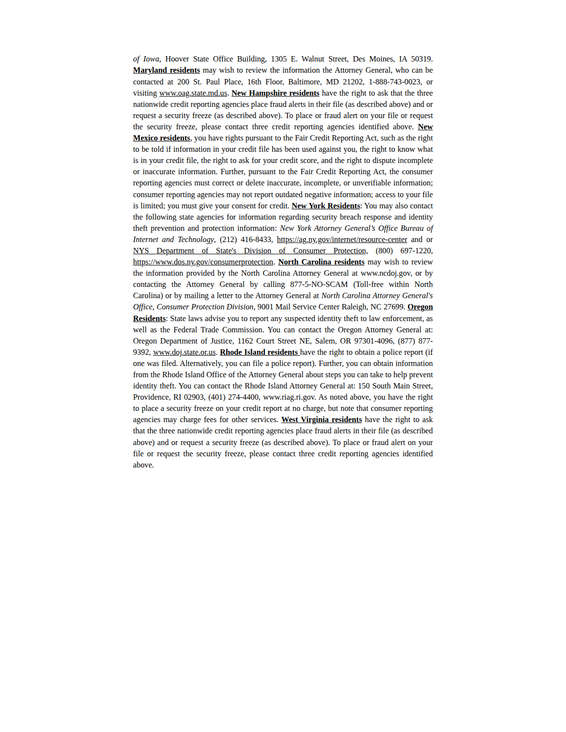of Iowa, Hoover State Office Building, 1305 E. Walnut Street, Des Moines, IA 50319. Maryland residents may wish to review the information the Attorney General, who can be contacted at 200 St. Paul Place, 16th Floor, Baltimore, MD 21202, 1-888-743-0023, or visiting www.oag.state.md.us. New Hampshire residents have the right to ask that the three nationwide credit reporting agencies place fraud alerts in their file (as described above) and or request a security freeze (as described above). To place or fraud alert on your file or request the security freeze, please contact three credit reporting agencies identified above. New Mexico residents, you have rights pursuant to the Fair Credit Reporting Act, such as the right to be told if information in your credit file has been used against you, the right to know what is in your credit file, the right to ask for your credit score, and the right to dispute incomplete or inaccurate information. Further, pursuant to the Fair Credit Reporting Act, the consumer reporting agencies must correct or delete inaccurate, incomplete, or unverifiable information; consumer reporting agencies may not report outdated negative information; access to your file is limited; you must give your consent for credit. New York Residents: You may also contact the following state agencies for information regarding security breach response and identity theft prevention and protection information: New York Attorney General’s Office Bureau of Internet and Technology, (212) 416-8433, https://ag.ny.gov/internet/resource-center and or NYS Department of State's Division of Consumer Protection, (800) 697-1220, https://www.dos.ny.gov/consumerprotection. North Carolina residents may wish to review the information provided by the North Carolina Attorney General at www.ncdoj.gov, or by contacting the Attorney General by calling 877-5-NO-SCAM (Toll-free within North Carolina) or by mailing a letter to the Attorney General at North Carolina Attorney General's Office, Consumer Protection Division, 9001 Mail Service Center Raleigh, NC 27699. Oregon Residents: State laws advise you to report any suspected identity theft to law enforcement, as well as the Federal Trade Commission. You can contact the Oregon Attorney General at: Oregon Department of Justice, 1162 Court Street NE, Salem, OR 97301-4096, (877) 877- 9392, www.doj.state.or.us. Rhode Island residents have the right to obtain a police report (if one was filed. Alternatively, you can file a police report). Further, you can obtain information from the Rhode Island Office of the Attorney General about steps you can take to help prevent identity theft. You can contact the Rhode Island Attorney General at: 150 South Main Street, Providence, RI 02903, (401) 274-4400, www.riag.ri.gov. As noted above, you have the right to place a security freeze on your credit report at no charge, but note that consumer reporting agencies may charge fees for other services. West Virginia residents have the right to ask that the three nationwide credit reporting agencies place fraud alerts in their file (as described above) and or request a security freeze (as described above). To place or fraud alert on your file or request the security freeze, please contact three credit reporting agencies identified above.